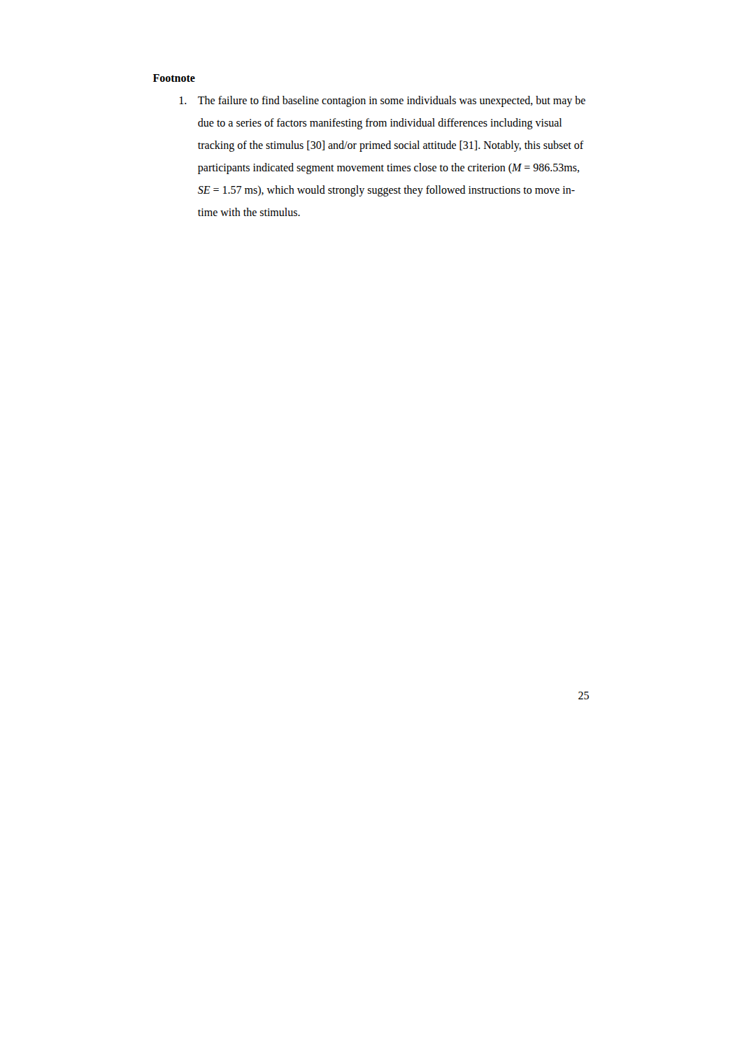Footnote
The failure to find baseline contagion in some individuals was unexpected, but may be due to a series of factors manifesting from individual differences including visual tracking of the stimulus [30] and/or primed social attitude [31]. Notably, this subset of participants indicated segment movement times close to the criterion (M = 986.53ms, SE = 1.57 ms), which would strongly suggest they followed instructions to move in-time with the stimulus.
25